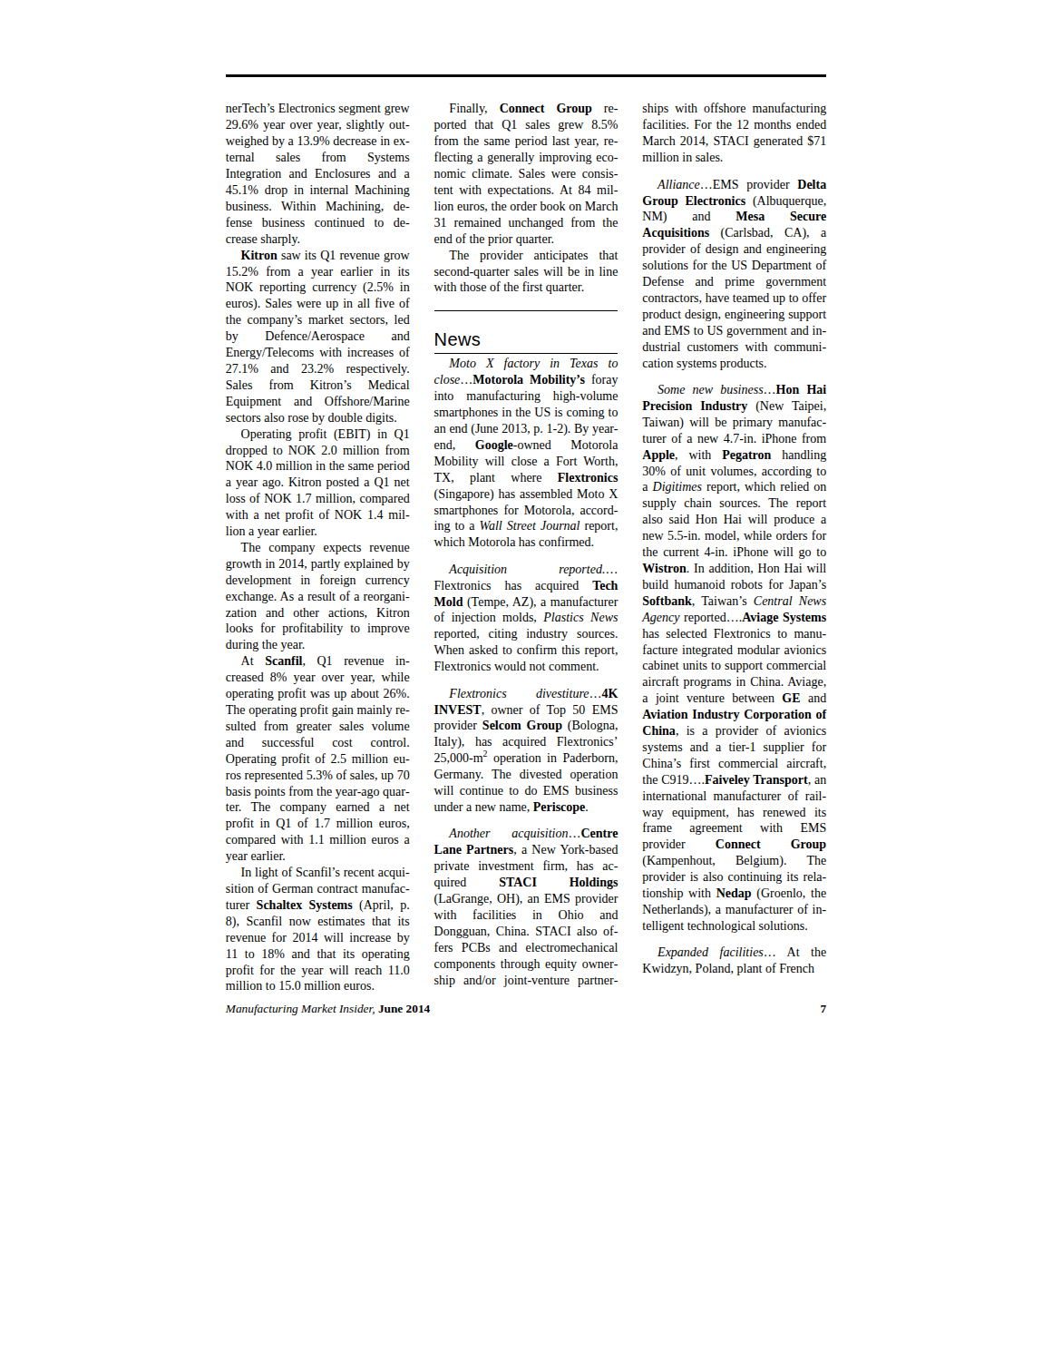nerTech’s Electronics segment grew 29.6% year over year, slightly outweighed by a 13.9% decrease in external sales from Systems Integration and Enclosures and a 45.1% drop in internal Machining business. Within Machining, defense business continued to decrease sharply.
Kitron saw its Q1 revenue grow 15.2% from a year earlier in its NOK reporting currency (2.5% in euros). Sales were up in all five of the company’s market sectors, led by Defence/Aerospace and Energy/Telecoms with increases of 27.1% and 23.2% respectively. Sales from Kitron’s Medical Equipment and Offshore/Marine sectors also rose by double digits.
Operating profit (EBIT) in Q1 dropped to NOK 2.0 million from NOK 4.0 million in the same period a year ago. Kitron posted a Q1 net loss of NOK 1.7 million, compared with a net profit of NOK 1.4 million a year earlier.
The company expects revenue growth in 2014, partly explained by development in foreign currency exchange. As a result of a reorganization and other actions, Kitron looks for profitability to improve during the year.
At Scanfil, Q1 revenue increased 8% year over year, while operating profit was up about 26%. The operating profit gain mainly resulted from greater sales volume and successful cost control. Operating profit of 2.5 million euros represented 5.3% of sales, up 70 basis points from the year-ago quarter. The company earned a net profit in Q1 of 1.7 million euros, compared with 1.1 million euros a year earlier.
In light of Scanfil’s recent acquisition of German contract manufacturer Schaltex Systems (April, p. 8), Scanfil now estimates that its revenue for 2014 will increase by 11 to 18% and that its operating profit for the year will reach 11.0 million to 15.0 million euros.
Finally, Connect Group reported that Q1 sales grew 8.5% from the same period last year, reflecting a generally improving economic climate. Sales were consistent with expectations. At 84 million euros, the order book on March 31 remained unchanged from the end of the prior quarter.
The provider anticipates that second-quarter sales will be in line with those of the first quarter.
News
Moto X factory in Texas to close…Motorola Mobility’s foray into manufacturing high-volume smartphones in the US is coming to an end (June 2013, p. 1-2). By year-end, Google-owned Motorola Mobility will close a Fort Worth, TX, plant where Flextronics (Singapore) has assembled Moto X smartphones for Motorola, according to a Wall Street Journal report, which Motorola has confirmed.
Acquisition reported.…Flextronics has acquired Tech Mold (Tempe, AZ), a manufacturer of injection molds, Plastics News reported, citing industry sources. When asked to confirm this report, Flextronics would not comment.
Flextronics divestiture…4K INVEST, owner of Top 50 EMS provider Selcom Group (Bologna, Italy), has acquired Flextronics’ 25,000-m2 operation in Paderborn, Germany. The divested operation will continue to do EMS business under a new name, Periscope.
Another acquisition…Centre Lane Partners, a New York-based private investment firm, has acquired STACI Holdings (LaGrange, OH), an EMS provider with facilities in Ohio and Dongguan, China. STACI also offers PCBs and electromechanical components through equity ownership and/or joint-venture partnerships with offshore manufacturing facilities. For the 12 months ended March 2014, STACI generated $71 million in sales.
Alliance…EMS provider Delta Group Electronics (Albuquerque, NM) and Mesa Secure Acquisitions (Carlsbad, CA), a provider of design and engineering solutions for the US Department of Defense and prime government contractors, have teamed up to offer product design, engineering support and EMS to US government and industrial customers with communication systems products.
Some new business…Hon Hai Precision Industry (New Taipei, Taiwan) will be primary manufacturer of a new 4.7-in. iPhone from Apple, with Pegatron handling 30% of unit volumes, according to a Digitimes report, which relied on supply chain sources. The report also said Hon Hai will produce a new 5.5-in. model, while orders for the current 4-in. iPhone will go to Wistron. In addition, Hon Hai will build humanoid robots for Japan’s Softbank, Taiwan’s Central News Agency reported….Aviage Systems has selected Flextronics to manufacture integrated modular avionics cabinet units to support commercial aircraft programs in China. Aviage, a joint venture between GE and Aviation Industry Corporation of China, is a provider of avionics systems and a tier-1 supplier for China’s first commercial aircraft, the C919….Faiveley Transport, an international manufacturer of railway equipment, has renewed its frame agreement with EMS provider Connect Group (Kampenhout, Belgium). The provider is also continuing its relationship with Nedap (Groenlo, the Netherlands), a manufacturer of intelligent technological solutions.
Expanded facilities… At the Kwidzyn, Poland, plant of French
Manufacturing Market Insider, June 2014
7